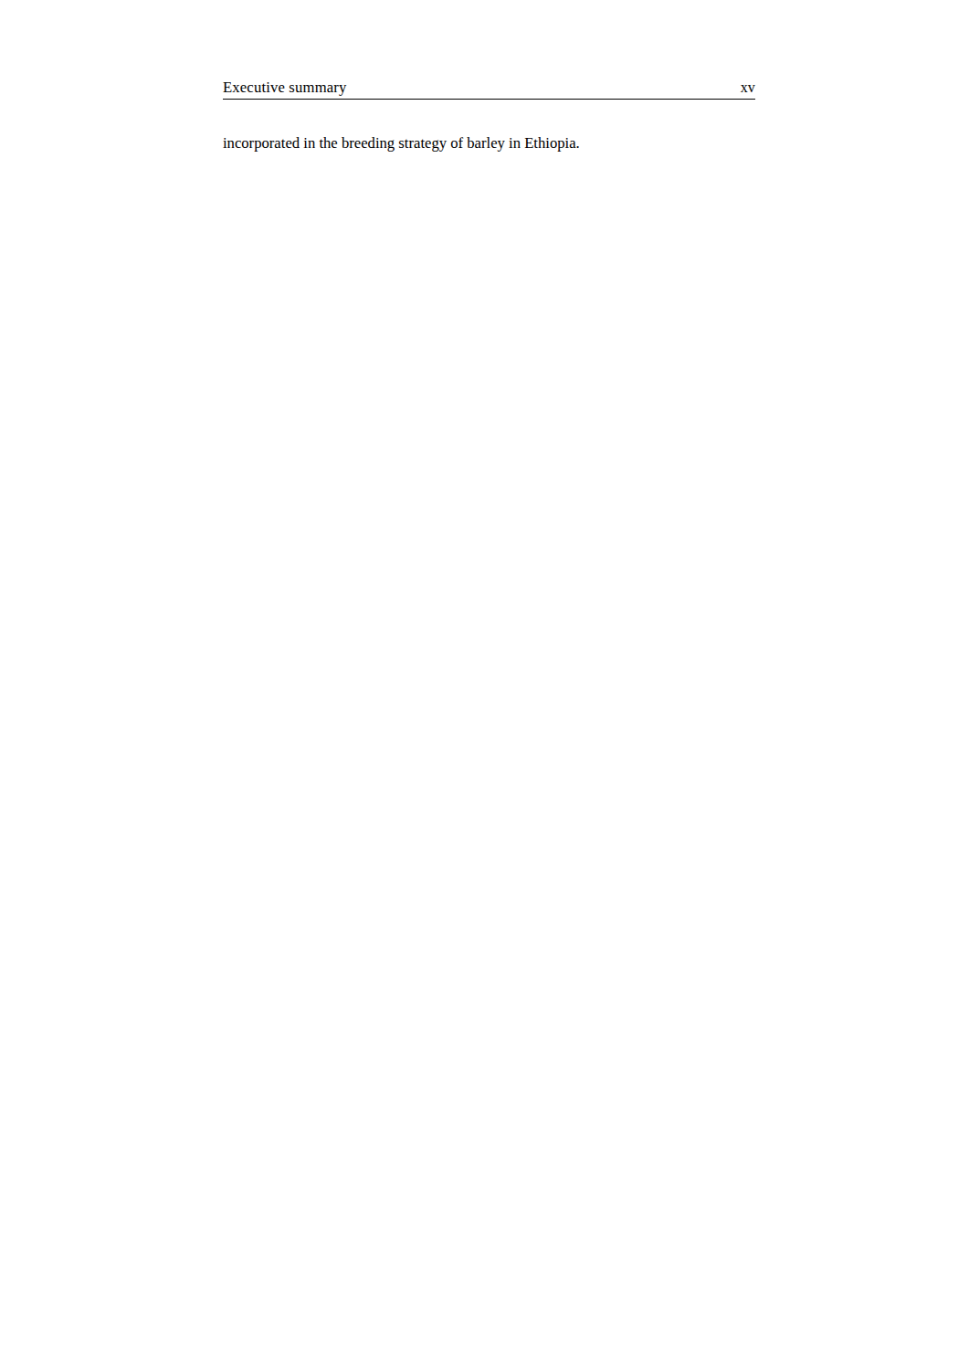Executive summary xv
incorporated in the breeding strategy of barley in Ethiopia.